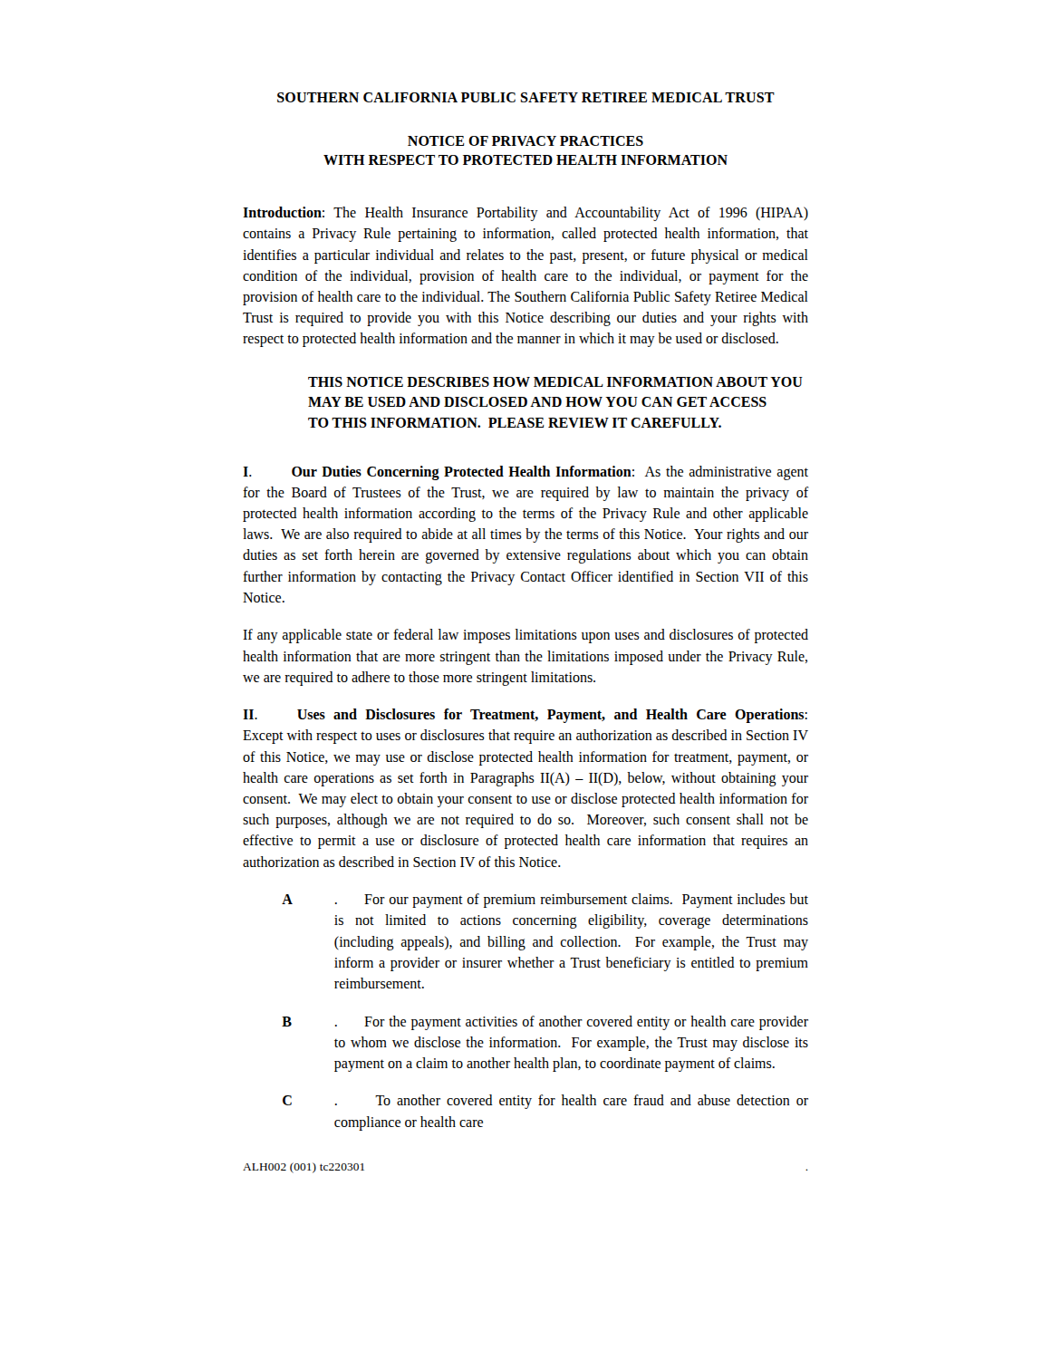Southern California Public Safety Retiree Medical Trust
Notice of Privacy Practices
With Respect to Protected Health Information
Introduction: The Health Insurance Portability and Accountability Act of 1996 (HIPAA) contains a Privacy Rule pertaining to information, called protected health information, that identifies a particular individual and relates to the past, present, or future physical or medical condition of the individual, provision of health care to the individual, or payment for the provision of health care to the individual. The Southern California Public Safety Retiree Medical Trust is required to provide you with this Notice describing our duties and your rights with respect to protected health information and the manner in which it may be used or disclosed.
This notice describes how medical information about you
may be used and disclosed and how you can get access
to this information. Please review it carefully.
I. Our Duties Concerning Protected Health Information: As the administrative agent for the Board of Trustees of the Trust, we are required by law to maintain the privacy of protected health information according to the terms of the Privacy Rule and other applicable laws. We are also required to abide at all times by the terms of this Notice. Your rights and our duties as set forth herein are governed by extensive regulations about which you can obtain further information by contacting the Privacy Contact Officer identified in Section VII of this Notice.
If any applicable state or federal law imposes limitations upon uses and disclosures of protected health information that are more stringent than the limitations imposed under the Privacy Rule, we are required to adhere to those more stringent limitations.
II. Uses and Disclosures for Treatment, Payment, and Health Care Operations: Except with respect to uses or disclosures that require an authorization as described in Section IV of this Notice, we may use or disclose protected health information for treatment, payment, or health care operations as set forth in Paragraphs II(A) – II(D), below, without obtaining your consent. We may elect to obtain your consent to use or disclose protected health information for such purposes, although we are not required to do so. Moreover, such consent shall not be effective to permit a use or disclosure of protected health care information that requires an authorization as described in Section IV of this Notice.
A. For our payment of premium reimbursement claims. Payment includes but is not limited to actions concerning eligibility, coverage determinations (including appeals), and billing and collection. For example, the Trust may inform a provider or insurer whether a Trust beneficiary is entitled to premium reimbursement.
B. For the payment activities of another covered entity or health care provider to whom we disclose the information. For example, the Trust may disclose its payment on a claim to another health plan, to coordinate payment of claims.
C. To another covered entity for health care fraud and abuse detection or compliance or health care
ALH002 (001) tc220301 .